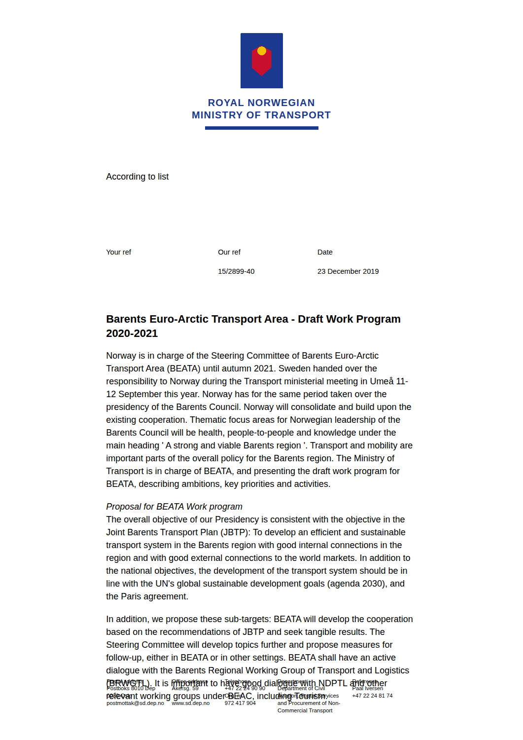ROYAL NORWEGIAN
MINISTRY OF TRANSPORT
According to list
| Your ref | Our ref | Date |
| | 15/2899-40 | 23 December 2019 |
Barents Euro-Arctic Transport Area - Draft Work Program 2020-2021
Norway is in charge of the Steering Committee of Barents Euro-Arctic Transport Area (BEATA) until autumn 2021. Sweden handed over the responsibility to Norway during the Transport ministerial meeting in Umeå 11-12 September this year. Norway has for the same period taken over the presidency of the Barents Council. Norway will consolidate and build upon the existing cooperation. Thematic focus areas for Norwegian leadership of the Barents Council will be health, people-to-people and knowledge under the main heading ' A strong and viable Barents region '. Transport and mobility are important parts of the overall policy for the Barents region. The Ministry of Transport is in charge of BEATA, and presenting the draft work program for BEATA, describing ambitions, key priorities and activities.
Proposal for BEATA Work program
The overall objective of our Presidency is consistent with the objective in the Joint Barents Transport Plan (JBTP): To develop an efficient and sustainable transport system in the Barents region with good internal connections in the region and with good external connections to the world markets. In addition to the national objectives, the development of the transport system should be in line with the UN's global sustainable development goals (agenda 2030), and the Paris agreement.
In addition, we propose these sub-targets: BEATA will develop the cooperation based on the recommendations of JBTP and seek tangible results. The Steering Committee will develop topics further and propose measures for follow-up, either in BEATA or in other settings. BEATA shall have an active dialogue with the Barents Regional Working Group of Transport and Logistics (BRWGTL). It is important to have good dialogue with NDPTL and other relevant working groups under BEAC, including Tourism.
| Postal address Postboks 8010 Dep 0030 Oslo postmottak@sd.dep.no | Office address Akersg. 59 www.sd.dep.no | Telephone +47 22 24 90 90 Org. nr. 972 417 904 | Department Department of Civil Aviation, Postal Services and Procurement of Non-Commercial Transport | Reference Paal Iversen +47 22 24 81 74 |